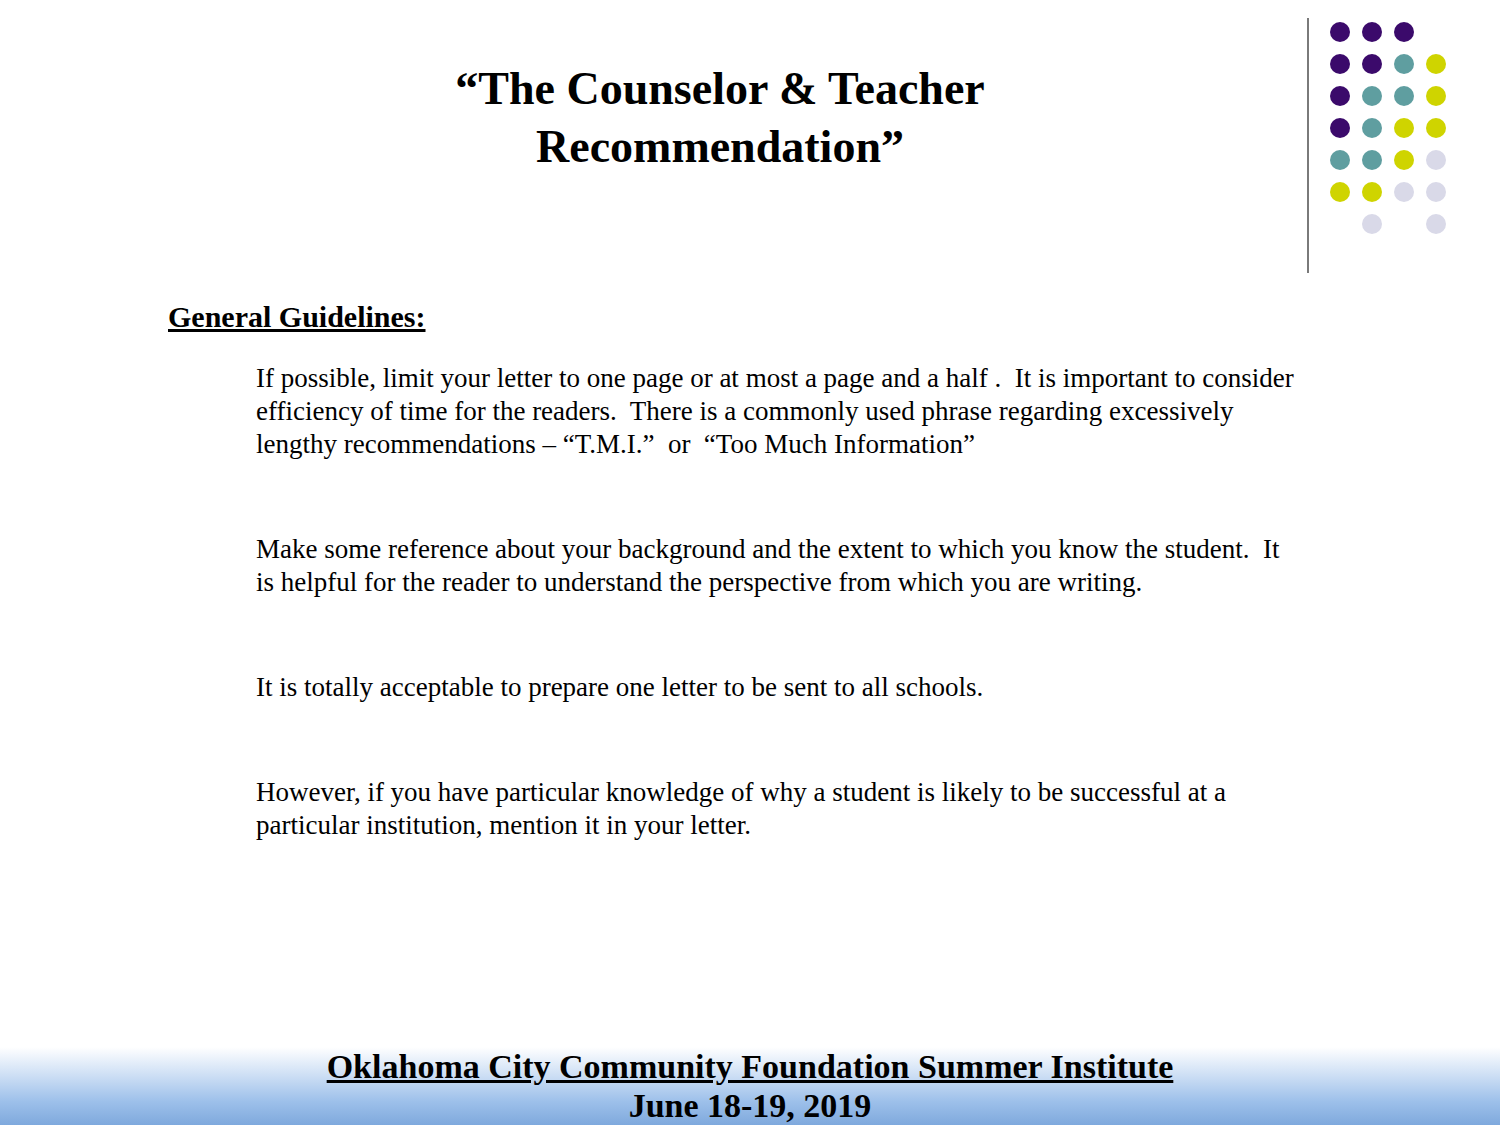“The Counselor & Teacher
Recommendation”
General Guidelines:
If possible, limit your letter to one page or at most a page and a half . It is important to consider efficiency of time for the readers. There is a commonly used phrase regarding excessively lengthy recommendations – “T.M.I.” or “Too Much Information”
Make some reference about your background and the extent to which you know the student. It is helpful for the reader to understand the perspective from which you are writing.
It is totally acceptable to prepare one letter to be sent to all schools.
However, if you have particular knowledge of why a student is likely to be successful at a particular institution, mention it in your letter.
Oklahoma City Community Foundation Summer Institute
June 18-19, 2019